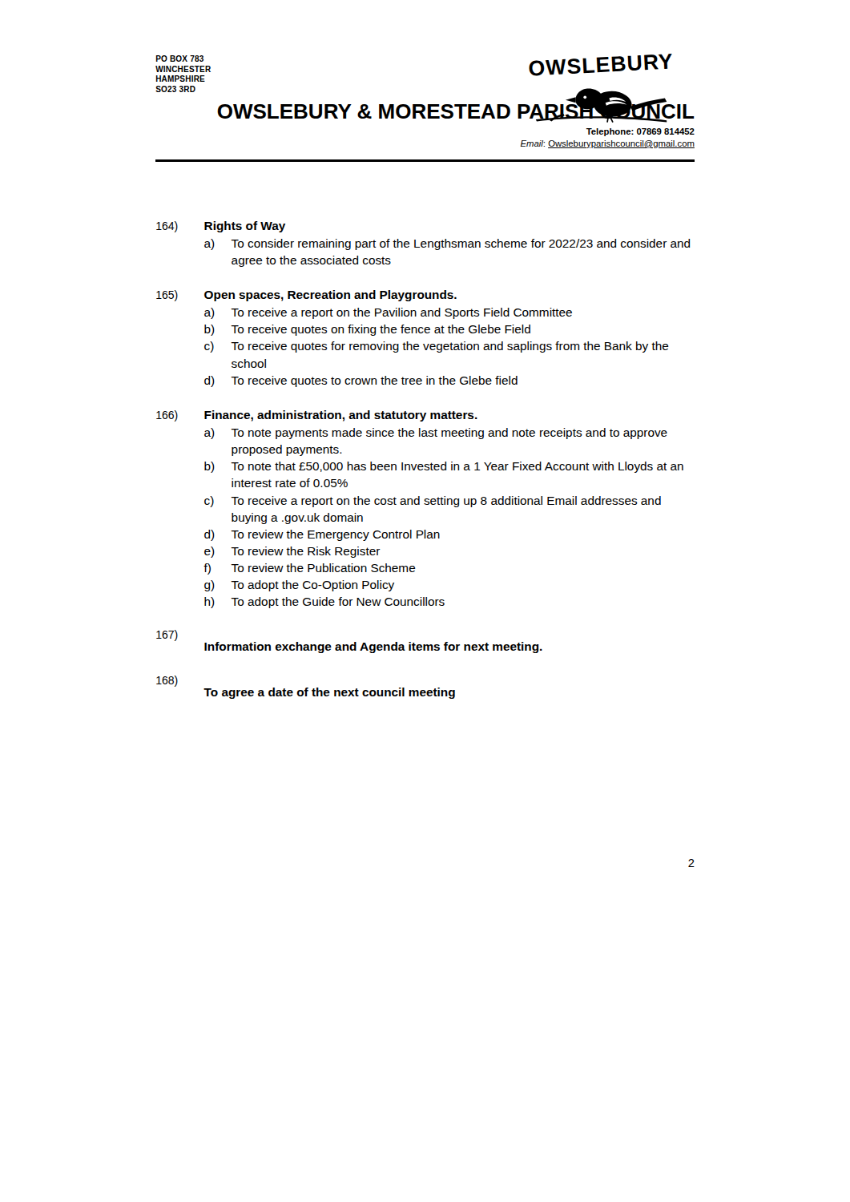OWSLEBURY
PO BOX 783
WINCHESTER
HAMPSHIRE
SO23 3RD
OWSLEBURY & MORESTEAD PARISH COUNCIL
Telephone: 07869 814452
Email: Owsleburyparishcouncil@gmail.com
164)
Rights of Way
a) To consider remaining part of the Lengthsman scheme for 2022/23 and consider and agree to the associated costs
165)
Open spaces, Recreation and Playgrounds.
a) To receive a report on the Pavilion and Sports Field Committee
b) To receive quotes on fixing the fence at the Glebe Field
c) To receive quotes for removing the vegetation and saplings from the Bank by the school
d) To receive quotes to crown the tree in the Glebe field
166)
Finance, administration, and statutory matters.
a) To note payments made since the last meeting and note receipts and to approve proposed payments.
b) To note that £50,000 has been Invested in a 1 Year Fixed Account with Lloyds at an interest rate of 0.05%
c) To receive a report on the cost and setting up 8 additional Email addresses and buying a .gov.uk domain
d) To review the Emergency Control Plan
e) To review the Risk Register
f) To review the Publication Scheme
g) To adopt the Co-Option Policy
h) To adopt the Guide for New Councillors
167)
Information exchange and Agenda items for next meeting.
168)
To agree a date of the next council meeting
2